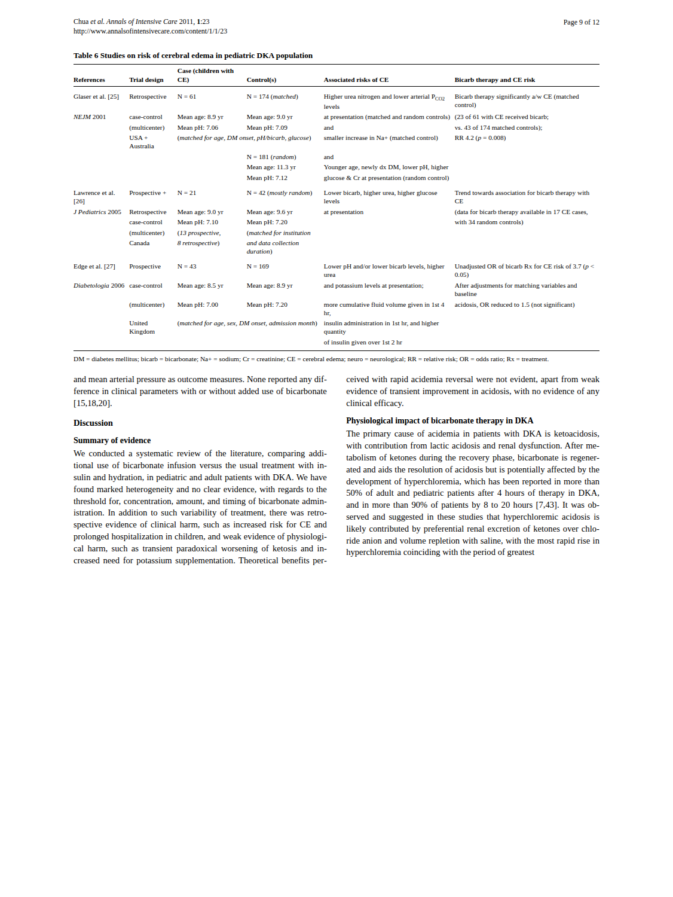Chua et al. Annals of Intensive Care 2011, 1:23
http://www.annalsofintensivecare.com/content/1/1/23
Page 9 of 12
Table 6 Studies on risk of cerebral edema in pediatric DKA population
| References | Trial design | Case (children with CE) | Control(s) | Associated risks of CE | Bicarb therapy and CE risk |
| --- | --- | --- | --- | --- | --- |
| Glaser et al. [25] | Retrospective | N = 61 | N = 174 ( matched ) | Higher urea nitrogen and lower arterial P CO2 levels | Bicarb therapy significantly a/w CE (matched control) |
| NEJM 2001 | case-control | Mean age: 8.9 yr | Mean age: 9.0 yr | at presentation (matched and random controls) | (23 of 61 with CE received bicarb; |
| | (multicenter) | Mean pH: 7.06 | Mean pH: 7.09 | and | vs. 43 of 174 matched controls); |
| | USA + Australia | ( matched for age, DM onset, pH/bicarb, glucose ) | smaller increase in Na+ (matched control) | RR 4.2 ( p = 0.008) |
| | | | N = 181 ( random ) | and | |
| | | | Mean age: 11.3 yr | Younger age, newly dx DM, lower pH, higher | |
| | | | Mean pH: 7.12 | glucose & Cr at presentation (random control) | |
| Lawrence et al. [26] | Prospective + | N = 21 | N = 42 ( mostly random ) | Lower bicarb, higher urea, higher glucose levels | Trend towards association for bicarb therapy with CE |
| J Pediatrics 2005 | Retrospective | Mean age: 9.0 yr | Mean age: 9.6 yr | at presentation | (data for bicarb therapy available in 17 CE cases, |
| | case-control | Mean pH: 7.10 | Mean pH: 7.20 | | with 34 random controls) |
| | (multicenter) | ( 13 prospective, | ( matched for institution | | |
| | Canada | 8 retrospective ) | and data collection duration ) | | |
| Edge et al. [27] | Prospective | N = 43 | N = 169 | Lower pH and/or lower bicarb levels, higher urea | Unadjusted OR of bicarb Rx for CE risk of 3.7 ( p < 0.05) |
| Diabetologia 2006 | case-control | Mean age: 8.5 yr | Mean age: 8.9 yr | and potassium levels at presentation; | After adjustments for matching variables and baseline |
| | (multicenter) | Mean pH: 7.00 | Mean pH: 7.20 | more cumulative fluid volume given in 1st 4 hr, | acidosis, OR reduced to 1.5 (not significant) |
| | United Kingdom | ( matched for age, sex, DM onset, admission month ) | insulin administration in 1st hr, and higher quantity | |
| | | | | of insulin given over 1st 2 hr | |
DM = diabetes mellitus; bicarb = bicarbonate; Na+ = sodium; Cr = creatinine; CE = cerebral edema; neuro = neurological; RR = relative risk; OR = odds ratio; Rx = treatment.
and mean arterial pressure as outcome measures. None reported any difference in clinical parameters with or without added use of bicarbonate [15,18,20].
Discussion
Summary of evidence
We conducted a systematic review of the literature, comparing additional use of bicarbonate infusion versus the usual treatment with insulin and hydration, in pediatric and adult patients with DKA. We have found marked heterogeneity and no clear evidence, with regards to the threshold for, concentration, amount, and timing of bicarbonate administration. In addition to such variability of treatment, there was retrospective evidence of clinical harm, such as increased risk for CE and prolonged hospitalization in children, and weak evidence of physiological harm, such as transient paradoxical worsening of ketosis and increased need for potassium supplementation. Theoretical benefits perceived with rapid acidemia reversal were not evident, apart from weak evidence of transient improvement in acidosis, with no evidence of any clinical efficacy.
Physiological impact of bicarbonate therapy in DKA
The primary cause of acidemia in patients with DKA is ketoacidosis, with contribution from lactic acidosis and renal dysfunction. After metabolism of ketones during the recovery phase, bicarbonate is regenerated and aids the resolution of acidosis but is potentially affected by the development of hyperchloremia, which has been reported in more than 50% of adult and pediatric patients after 4 hours of therapy in DKA, and in more than 90% of patients by 8 to 20 hours [7,43]. It was observed and suggested in these studies that hyperchloremic acidosis is likely contributed by preferential renal excretion of ketones over chloride anion and volume repletion with saline, with the most rapid rise in hyperchloremia coinciding with the period of greatest